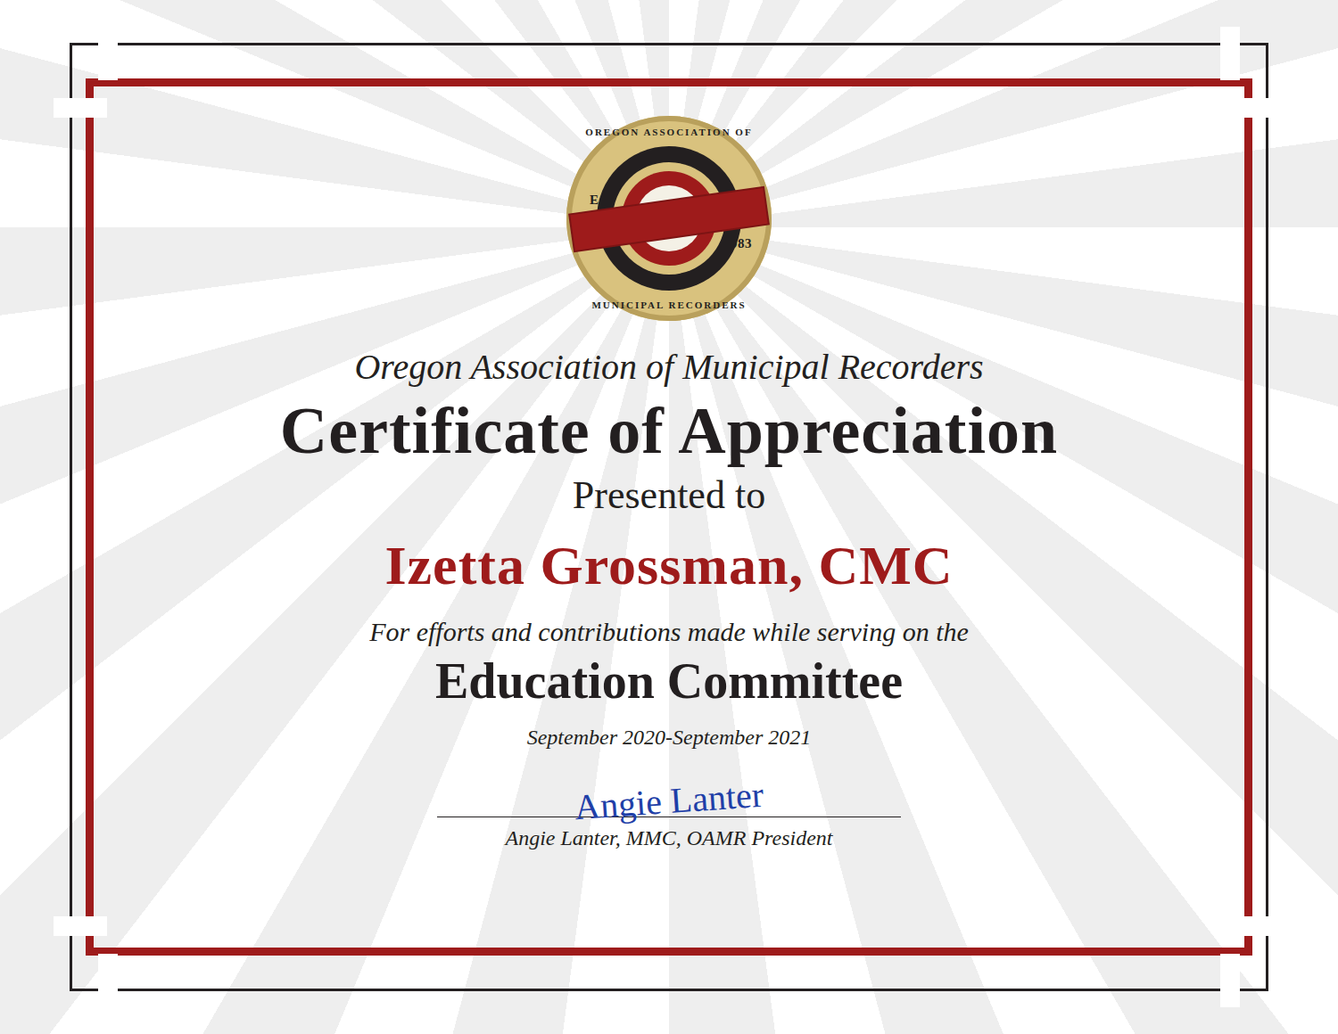Oregon Association of
✒
Est
1983
Municipal Recorders
Oregon Association of Municipal Recorders
Certificate of Appreciation
Presented to
Izetta Grossman, CMC
For efforts and contributions made while serving on the
Education Committee
September 2020-September 2021
Angie Lanter
Angie Lanter, MMC, OAMR President